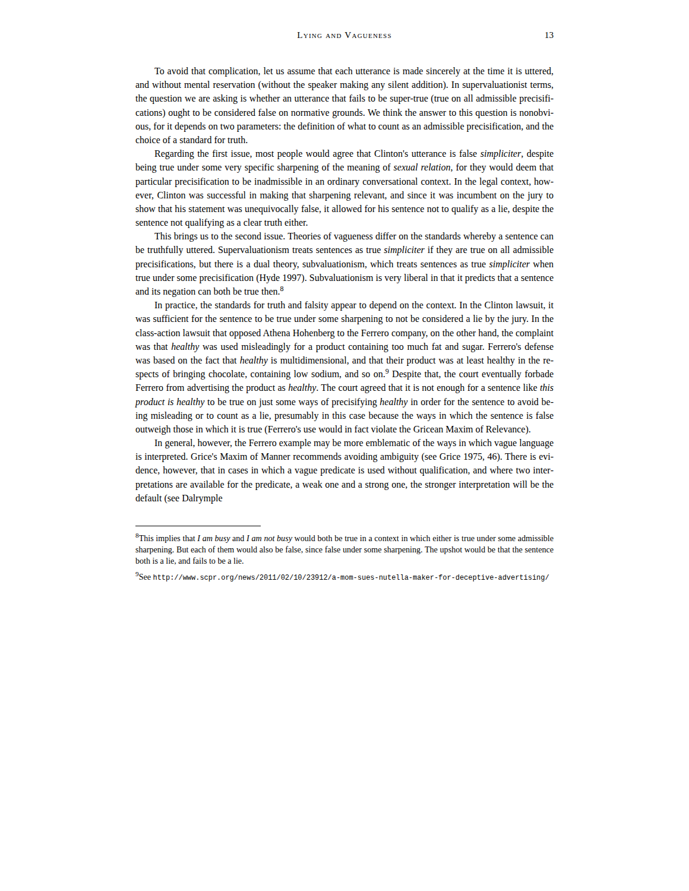Lying and Vagueness 13
To avoid that complication, let us assume that each utterance is made sincerely at the time it is uttered, and without mental reservation (without the speaker making any silent addition). In supervaluationist terms, the question we are asking is whether an utterance that fails to be super-true (true on all admissible precisifications) ought to be considered false on normative grounds. We think the answer to this question is nonobvious, for it depends on two parameters: the definition of what to count as an admissible precisification, and the choice of a standard for truth.
Regarding the first issue, most people would agree that Clinton's utterance is false simpliciter, despite being true under some very specific sharpening of the meaning of sexual relation, for they would deem that particular precisification to be inadmissible in an ordinary conversational context. In the legal context, however, Clinton was successful in making that sharpening relevant, and since it was incumbent on the jury to show that his statement was unequivocally false, it allowed for his sentence not to qualify as a lie, despite the sentence not qualifying as a clear truth either.
This brings us to the second issue. Theories of vagueness differ on the standards whereby a sentence can be truthfully uttered. Supervaluationism treats sentences as true simpliciter if they are true on all admissible precisifications, but there is a dual theory, subvaluationism, which treats sentences as true simpliciter when true under some precisification (Hyde 1997). Subvaluationism is very liberal in that it predicts that a sentence and its negation can both be true then.8
In practice, the standards for truth and falsity appear to depend on the context. In the Clinton lawsuit, it was sufficient for the sentence to be true under some sharpening to not be considered a lie by the jury. In the class-action lawsuit that opposed Athena Hohenberg to the Ferrero company, on the other hand, the complaint was that healthy was used misleadingly for a product containing too much fat and sugar. Ferrero's defense was based on the fact that healthy is multidimensional, and that their product was at least healthy in the respects of bringing chocolate, containing low sodium, and so on.9 Despite that, the court eventually forbade Ferrero from advertising the product as healthy. The court agreed that it is not enough for a sentence like this product is healthy to be true on just some ways of precisifying healthy in order for the sentence to avoid being misleading or to count as a lie, presumably in this case because the ways in which the sentence is false outweigh those in which it is true (Ferrero's use would in fact violate the Gricean Maxim of Relevance).
In general, however, the Ferrero example may be more emblematic of the ways in which vague language is interpreted. Grice's Maxim of Manner recommends avoiding ambiguity (see Grice 1975, 46). There is evidence, however, that in cases in which a vague predicate is used without qualification, and where two interpretations are available for the predicate, a weak one and a strong one, the stronger interpretation will be the default (see Dalrymple
8This implies that I am busy and I am not busy would both be true in a context in which either is true under some admissible sharpening. But each of them would also be false, since false under some sharpening. The upshot would be that the sentence both is a lie, and fails to be a lie.
9See http://www.scpr.org/news/2011/02/10/23912/a-mom-sues-nutella-maker-for-deceptive-advertising/